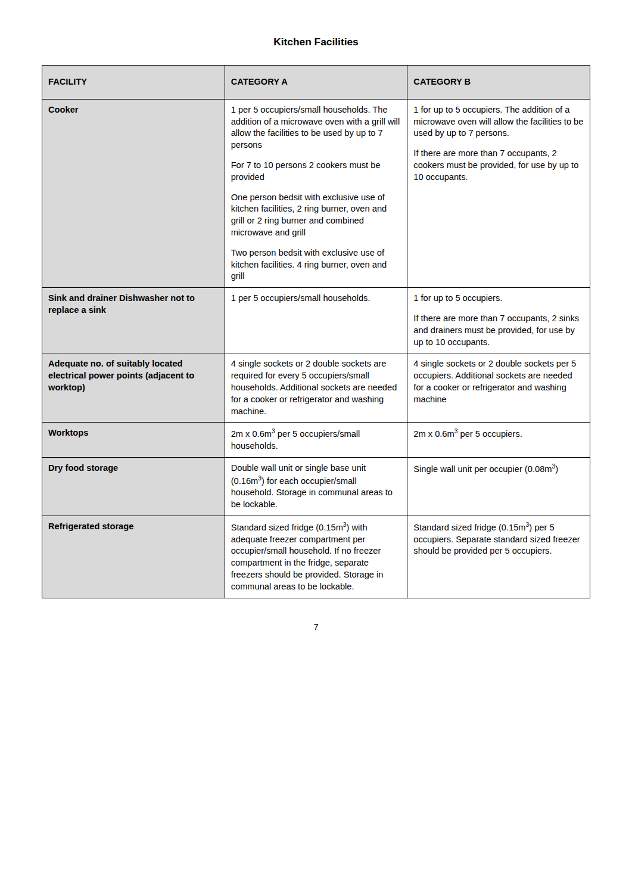Kitchen Facilities
| FACILITY | CATEGORY A | CATEGORY B |
| --- | --- | --- |
| Cooker | 1 per 5 occupiers/small households. The addition of a microwave oven with a grill will allow the facilities to be used by up to 7 persons For 7 to 10 persons 2 cookers must be provided One person bedsit with exclusive use of kitchen facilities, 2 ring burner, oven and grill or 2 ring burner and combined microwave and grill Two person bedsit with exclusive use of kitchen facilities. 4 ring burner, oven and grill | 1 for up to 5 occupiers. The addition of a microwave oven will allow the facilities to be used by up to 7 persons. If there are more than 7 occupants, 2 cookers must be provided, for use by up to 10 occupants. |
| Sink and drainer Dishwasher not to replace a sink | 1 per 5 occupiers/small households. | 1 for up to 5 occupiers. If there are more than 7 occupants, 2 sinks and drainers must be provided, for use by up to 10 occupants. |
| Adequate no. of suitably located electrical power points (adjacent to worktop) | 4 single sockets or 2 double sockets are required for every 5 occupiers/small households. Additional sockets are needed for a cooker or refrigerator and washing machine. | 4 single sockets or 2 double sockets per 5 occupiers. Additional sockets are needed for a cooker or refrigerator and washing machine |
| Worktops | 2m x 0.6m 3 per 5 occupiers/small households. | 2m x 0.6m 3 per 5 occupiers. |
| Dry food storage | Double wall unit or single base unit (0.16m 3 ) for each occupier/small household. Storage in communal areas to be lockable. | Single wall unit per occupier (0.08m 3 ) |
| Refrigerated storage | Standard sized fridge (0.15m 3 ) with adequate freezer compartment per occupier/small household. If no freezer compartment in the fridge, separate freezers should be provided. Storage in communal areas to be lockable. | Standard sized fridge (0.15m 3 ) per 5 occupiers. Separate standard sized freezer should be provided per 5 occupiers. |
7